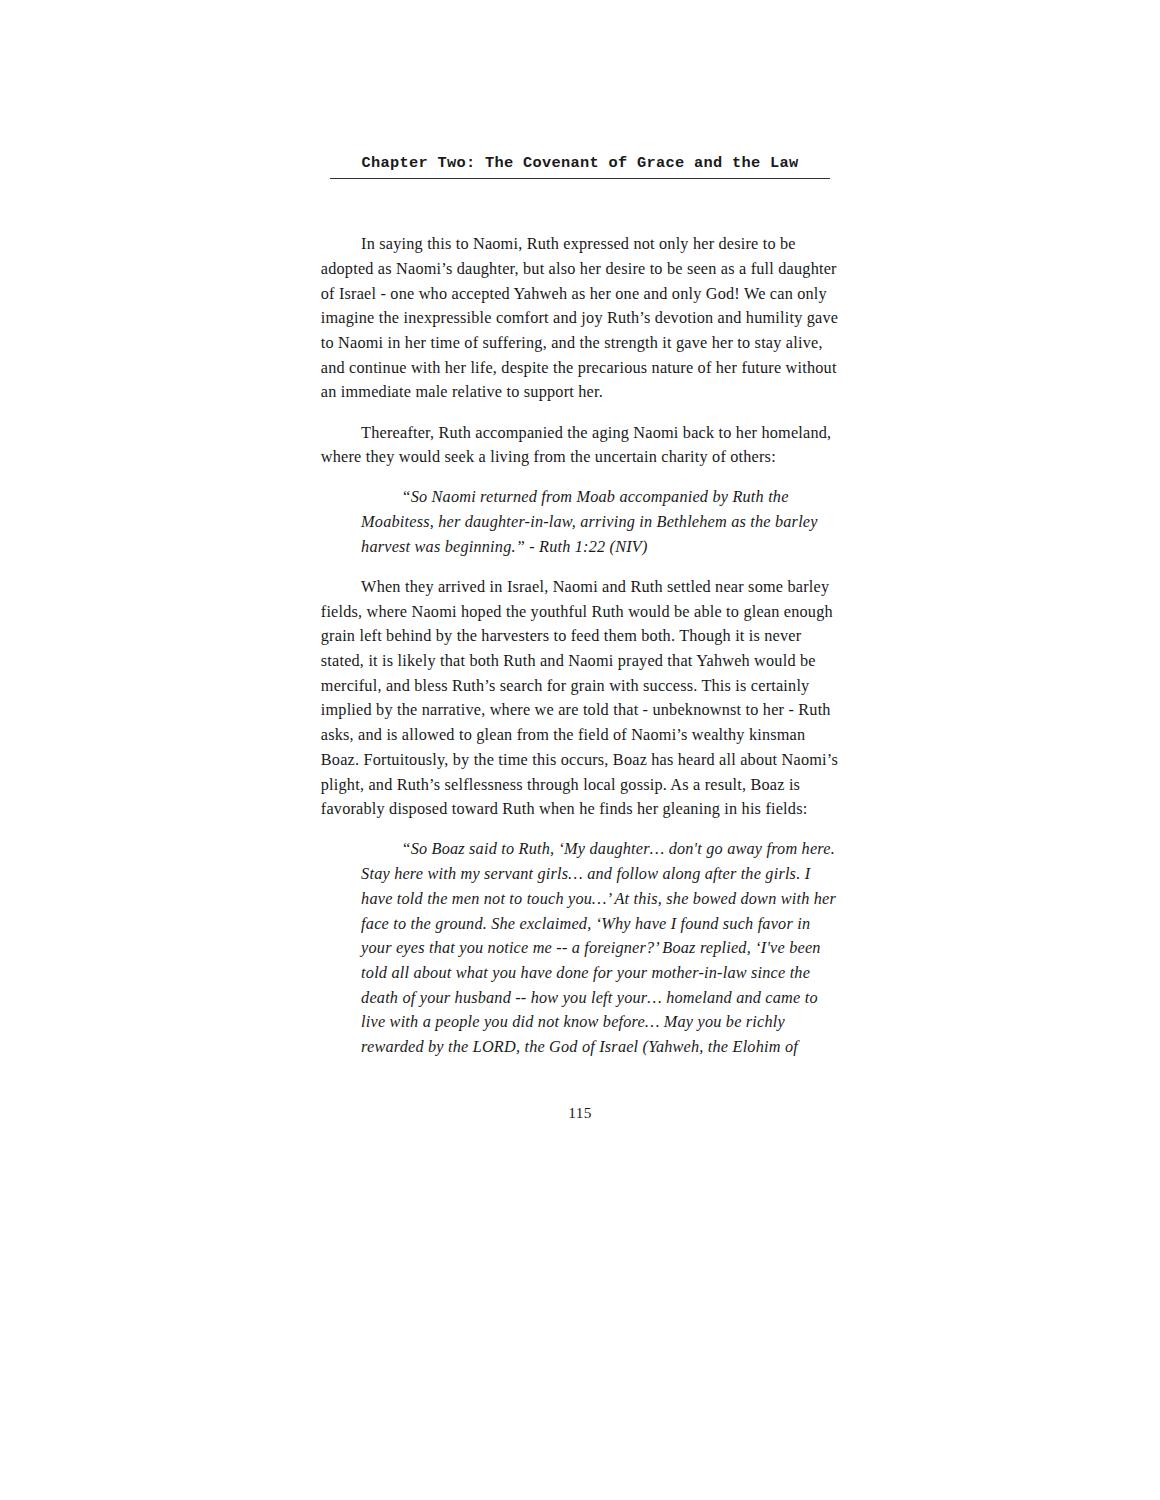Chapter Two: The Covenant of Grace and the Law
In saying this to Naomi, Ruth expressed not only her desire to be adopted as Naomi’s daughter, but also her desire to be seen as a full daughter of Israel - one who accepted Yahweh as her one and only God! We can only imagine the inexpressible comfort and joy Ruth’s devotion and humility gave to Naomi in her time of suffering, and the strength it gave her to stay alive, and continue with her life, despite the precarious nature of her future without an immediate male relative to support her.
Thereafter, Ruth accompanied the aging Naomi back to her homeland, where they would seek a living from the uncertain charity of others:
“So Naomi returned from Moab accompanied by Ruth the Moabitess, her daughter-in-law, arriving in Bethlehem as the barley harvest was beginning.” - Ruth 1:22 (NIV)
When they arrived in Israel, Naomi and Ruth settled near some barley fields, where Naomi hoped the youthful Ruth would be able to glean enough grain left behind by the harvesters to feed them both. Though it is never stated, it is likely that both Ruth and Naomi prayed that Yahweh would be merciful, and bless Ruth’s search for grain with success. This is certainly implied by the narrative, where we are told that - unbeknownst to her - Ruth asks, and is allowed to glean from the field of Naomi’s wealthy kinsman Boaz. Fortuitously, by the time this occurs, Boaz has heard all about Naomi’s plight, and Ruth’s selflessness through local gossip. As a result, Boaz is favorably disposed toward Ruth when he finds her gleaning in his fields:
“So Boaz said to Ruth, ‘My daughter… don't go away from here. Stay here with my servant girls… and follow along after the girls. I have told the men not to touch you…’ At this, she bowed down with her face to the ground. She exclaimed, ‘Why have I found such favor in your eyes that you notice me -- a foreigner?’ Boaz replied, ‘I've been told all about what you have done for your mother-in-law since the death of your husband -- how you left your… homeland and came to live with a people you did not know before… May you be richly rewarded by the LORD, the God of Israel (Yahweh, the Elohim of
115